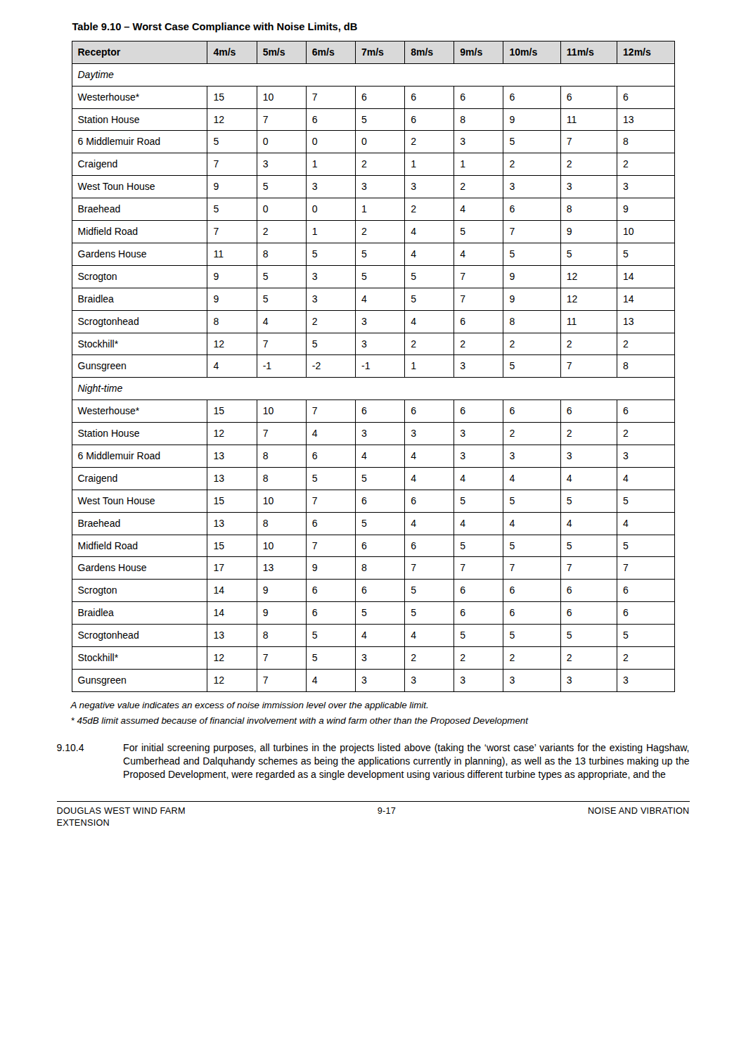Table 9.10 – Worst Case Compliance with Noise Limits, dB
| Receptor | 4m/s | 5m/s | 6m/s | 7m/s | 8m/s | 9m/s | 10m/s | 11m/s | 12m/s |
| --- | --- | --- | --- | --- | --- | --- | --- | --- | --- |
| Daytime |
| Westerhouse* | 15 | 10 | 7 | 6 | 6 | 6 | 6 | 6 | 6 |
| Station House | 12 | 7 | 6 | 5 | 6 | 8 | 9 | 11 | 13 |
| 6 Middlemuir Road | 5 | 0 | 0 | 0 | 2 | 3 | 5 | 7 | 8 |
| Craigend | 7 | 3 | 1 | 2 | 1 | 1 | 2 | 2 | 2 |
| West Toun House | 9 | 5 | 3 | 3 | 3 | 2 | 3 | 3 | 3 |
| Braehead | 5 | 0 | 0 | 1 | 2 | 4 | 6 | 8 | 9 |
| Midfield Road | 7 | 2 | 1 | 2 | 4 | 5 | 7 | 9 | 10 |
| Gardens House | 11 | 8 | 5 | 5 | 4 | 4 | 5 | 5 | 5 |
| Scrogton | 9 | 5 | 3 | 5 | 5 | 7 | 9 | 12 | 14 |
| Braidlea | 9 | 5 | 3 | 4 | 5 | 7 | 9 | 12 | 14 |
| Scrogtonhead | 8 | 4 | 2 | 3 | 4 | 6 | 8 | 11 | 13 |
| Stockhill* | 12 | 7 | 5 | 3 | 2 | 2 | 2 | 2 | 2 |
| Gunsgreen | 4 | -1 | -2 | -1 | 1 | 3 | 5 | 7 | 8 |
| Night-time |
| Westerhouse* | 15 | 10 | 7 | 6 | 6 | 6 | 6 | 6 | 6 |
| Station House | 12 | 7 | 4 | 3 | 3 | 3 | 2 | 2 | 2 |
| 6 Middlemuir Road | 13 | 8 | 6 | 4 | 4 | 3 | 3 | 3 | 3 |
| Craigend | 13 | 8 | 5 | 5 | 4 | 4 | 4 | 4 | 4 |
| West Toun House | 15 | 10 | 7 | 6 | 6 | 5 | 5 | 5 | 5 |
| Braehead | 13 | 8 | 6 | 5 | 4 | 4 | 4 | 4 | 4 |
| Midfield Road | 15 | 10 | 7 | 6 | 6 | 5 | 5 | 5 | 5 |
| Gardens House | 17 | 13 | 9 | 8 | 7 | 7 | 7 | 7 | 7 |
| Scrogton | 14 | 9 | 6 | 6 | 5 | 6 | 6 | 6 | 6 |
| Braidlea | 14 | 9 | 6 | 5 | 5 | 6 | 6 | 6 | 6 |
| Scrogtonhead | 13 | 8 | 5 | 4 | 4 | 5 | 5 | 5 | 5 |
| Stockhill* | 12 | 7 | 5 | 3 | 2 | 2 | 2 | 2 | 2 |
| Gunsgreen | 12 | 7 | 4 | 3 | 3 | 3 | 3 | 3 | 3 |
A negative value indicates an excess of noise immission level over the applicable limit.
* 45dB limit assumed because of financial involvement with a wind farm other than the Proposed Development
9.10.4
For initial screening purposes, all turbines in the projects listed above (taking the ‘worst case’ variants for the existing Hagshaw, Cumberhead and Dalquhandy schemes as being the applications currently in planning), as well as the 13 turbines making up the Proposed Development, were regarded as a single development using various different turbine types as appropriate, and the
DOUGLAS WEST WIND FARM
EXTENSION
9-17
NOISE AND VIBRATION